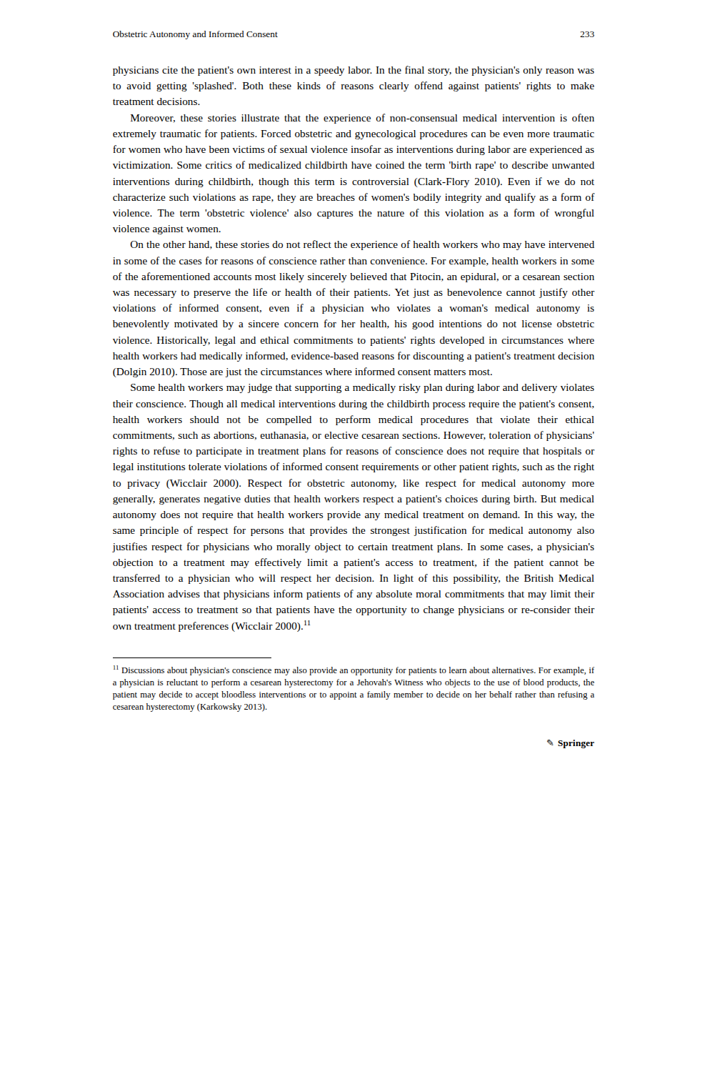Obstetric Autonomy and Informed Consent 233
physicians cite the patient's own interest in a speedy labor. In the final story, the physician's only reason was to avoid getting 'splashed'. Both these kinds of reasons clearly offend against patients' rights to make treatment decisions.
Moreover, these stories illustrate that the experience of non-consensual medical intervention is often extremely traumatic for patients. Forced obstetric and gynecological procedures can be even more traumatic for women who have been victims of sexual violence insofar as interventions during labor are experienced as victimization. Some critics of medicalized childbirth have coined the term 'birth rape' to describe unwanted interventions during childbirth, though this term is controversial (Clark-Flory 2010). Even if we do not characterize such violations as rape, they are breaches of women's bodily integrity and qualify as a form of violence. The term 'obstetric violence' also captures the nature of this violation as a form of wrongful violence against women.
On the other hand, these stories do not reflect the experience of health workers who may have intervened in some of the cases for reasons of conscience rather than convenience. For example, health workers in some of the aforementioned accounts most likely sincerely believed that Pitocin, an epidural, or a cesarean section was necessary to preserve the life or health of their patients. Yet just as benevolence cannot justify other violations of informed consent, even if a physician who violates a woman's medical autonomy is benevolently motivated by a sincere concern for her health, his good intentions do not license obstetric violence. Historically, legal and ethical commitments to patients' rights developed in circumstances where health workers had medically informed, evidence-based reasons for discounting a patient's treatment decision (Dolgin 2010). Those are just the circumstances where informed consent matters most.
Some health workers may judge that supporting a medically risky plan during labor and delivery violates their conscience. Though all medical interventions during the childbirth process require the patient's consent, health workers should not be compelled to perform medical procedures that violate their ethical commitments, such as abortions, euthanasia, or elective cesarean sections. However, toleration of physicians' rights to refuse to participate in treatment plans for reasons of conscience does not require that hospitals or legal institutions tolerate violations of informed consent requirements or other patient rights, such as the right to privacy (Wicclair 2000). Respect for obstetric autonomy, like respect for medical autonomy more generally, generates negative duties that health workers respect a patient's choices during birth. But medical autonomy does not require that health workers provide any medical treatment on demand. In this way, the same principle of respect for persons that provides the strongest justification for medical autonomy also justifies respect for physicians who morally object to certain treatment plans. In some cases, a physician's objection to a treatment may effectively limit a patient's access to treatment, if the patient cannot be transferred to a physician who will respect her decision. In light of this possibility, the British Medical Association advises that physicians inform patients of any absolute moral commitments that may limit their patients' access to treatment so that patients have the opportunity to change physicians or re-consider their own treatment preferences (Wicclair 2000).11
11 Discussions about physician's conscience may also provide an opportunity for patients to learn about alternatives. For example, if a physician is reluctant to perform a cesarean hysterectomy for a Jehovah's Witness who objects to the use of blood products, the patient may decide to accept bloodless interventions or to appoint a family member to decide on her behalf rather than refusing a cesarean hysterectomy (Karkowsky 2013).
✎Springer